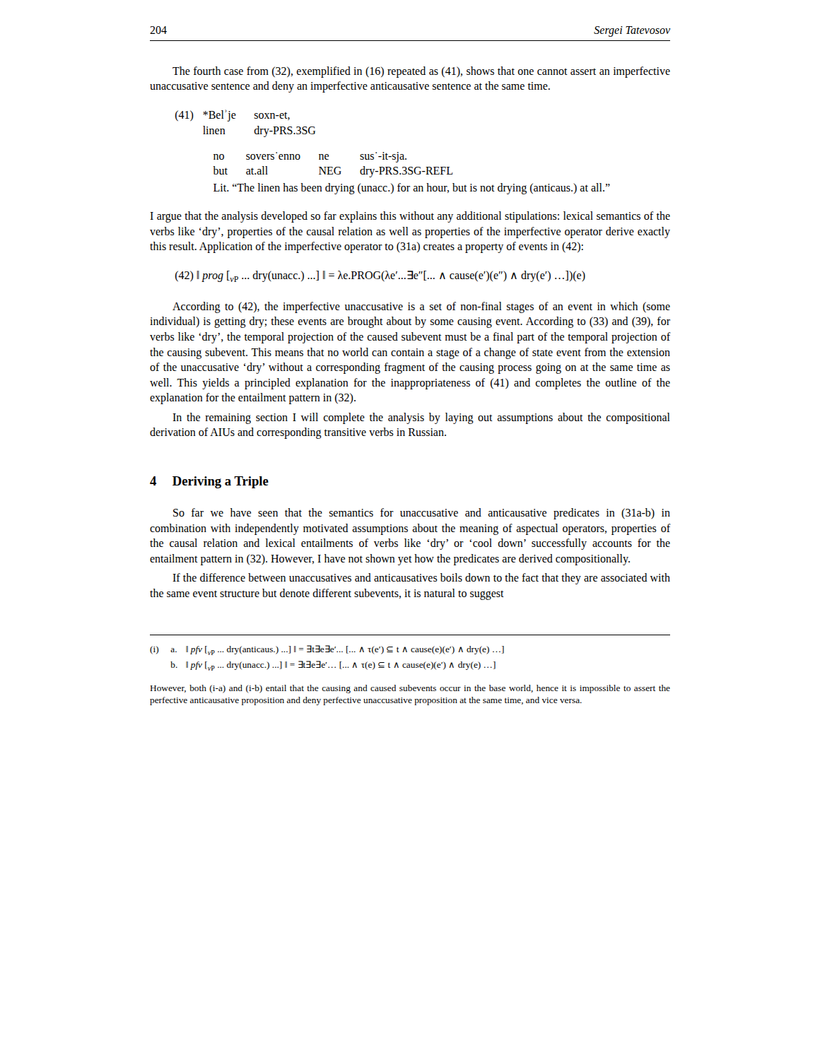204 Sergei Tatevosov
The fourth case from (32), exemplified in (16) repeated as (41), shows that one cannot assert an imperfective unaccusative sentence and deny an imperfective anticausative sentence at the same time.
| (41) | *Belʾje | soxn-et, |
| | linen | dry-PRS.3SG |
| no | sovers˙enno | ne | sus˙-it-sja. |
| but | at.all | NEG | dry-PRS.3SG-REFL |
Lit. “The linen has been drying (unacc.) for an hour, but is not drying (anticaus.) at all.”
I argue that the analysis developed so far explains this without any additional stipulations: lexical semantics of the verbs like ‘dry’, properties of the causal relation as well as properties of the imperfective operator derive exactly this result. Application of the imperfective operator to (31a) creates a property of events in (42):
(42) ‖ prog [v P ... dry(unacc.) ...] ‖ = λe.PROG(λe′...∃e″[... ∧ cause(e′)(e″) ∧ dry(e′) …])(e)
According to (42), the imperfective unaccusative is a set of non-final stages of an event in which (some individual) is getting dry; these events are brought about by some causing event. According to (33) and (39), for verbs like ‘dry’, the temporal projection of the caused subevent must be a final part of the temporal projection of the causing subevent. This means that no world can contain a stage of a change of state event from the extension of the unaccusative ‘dry’ without a corresponding fragment of the causing process going on at the same time as well. This yields a principled explanation for the inappropriateness of (41) and completes the outline of the explanation for the entailment pattern in (32).
In the remaining section I will complete the analysis by laying out assumptions about the compositional derivation of AIUs and corresponding transitive verbs in Russian.
4 Deriving a Triple
So far we have seen that the semantics for unaccusative and anticausative predicates in (31a-b) in combination with independently motivated assumptions about the meaning of aspectual operators, properties of the causal relation and lexical entailments of verbs like ‘dry’ or ‘cool down’ successfully accounts for the entailment pattern in (32). However, I have not shown yet how the predicates are derived compositionally.
If the difference between unaccusatives and anticausatives boils down to the fact that they are associated with the same event structure but denote different subevents, it is natural to suggest
(i) a. ‖ pfv [v P ... dry(anticaus.) ...] ‖ = ∃t∃e∃e′... [... ∧ τ(e′) ⊆ t ∧ cause(e)(e′) ∧ dry(e) …]
b. ‖ pfv [v P ... dry(unacc.) ...] ‖ = ∃t∃e∃e′… [... ∧ τ(e) ⊆ t ∧ cause(e)(e′) ∧ dry(e) …]
However, both (i-a) and (i-b) entail that the causing and caused subevents occur in the base world, hence it is impossible to assert the perfective anticausative proposition and deny perfective unaccusative proposition at the same time, and vice versa.